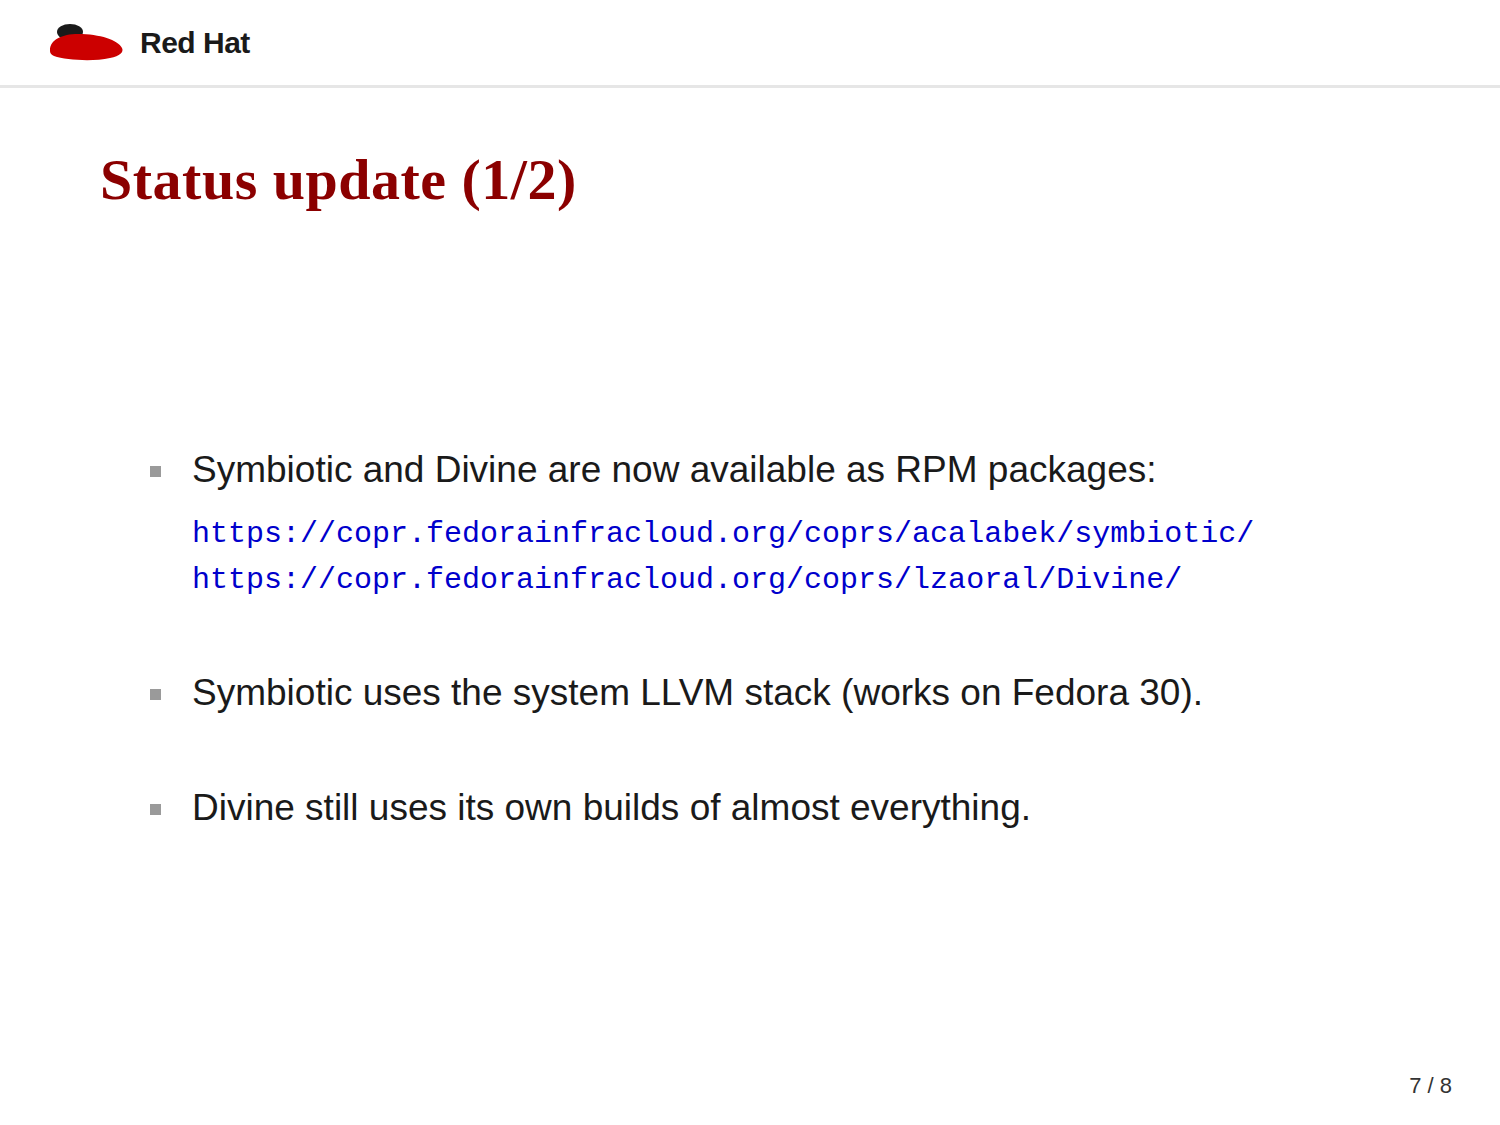Red Hat
Status update (1/2)
Symbiotic and Divine are now available as RPM packages: https://copr.fedorainfracloud.org/coprs/acalabek/symbiotic/ https://copr.fedorainfracloud.org/coprs/lzaoral/Divine/
Symbiotic uses the system LLVM stack (works on Fedora 30).
Divine still uses its own builds of almost everything.
7 / 8